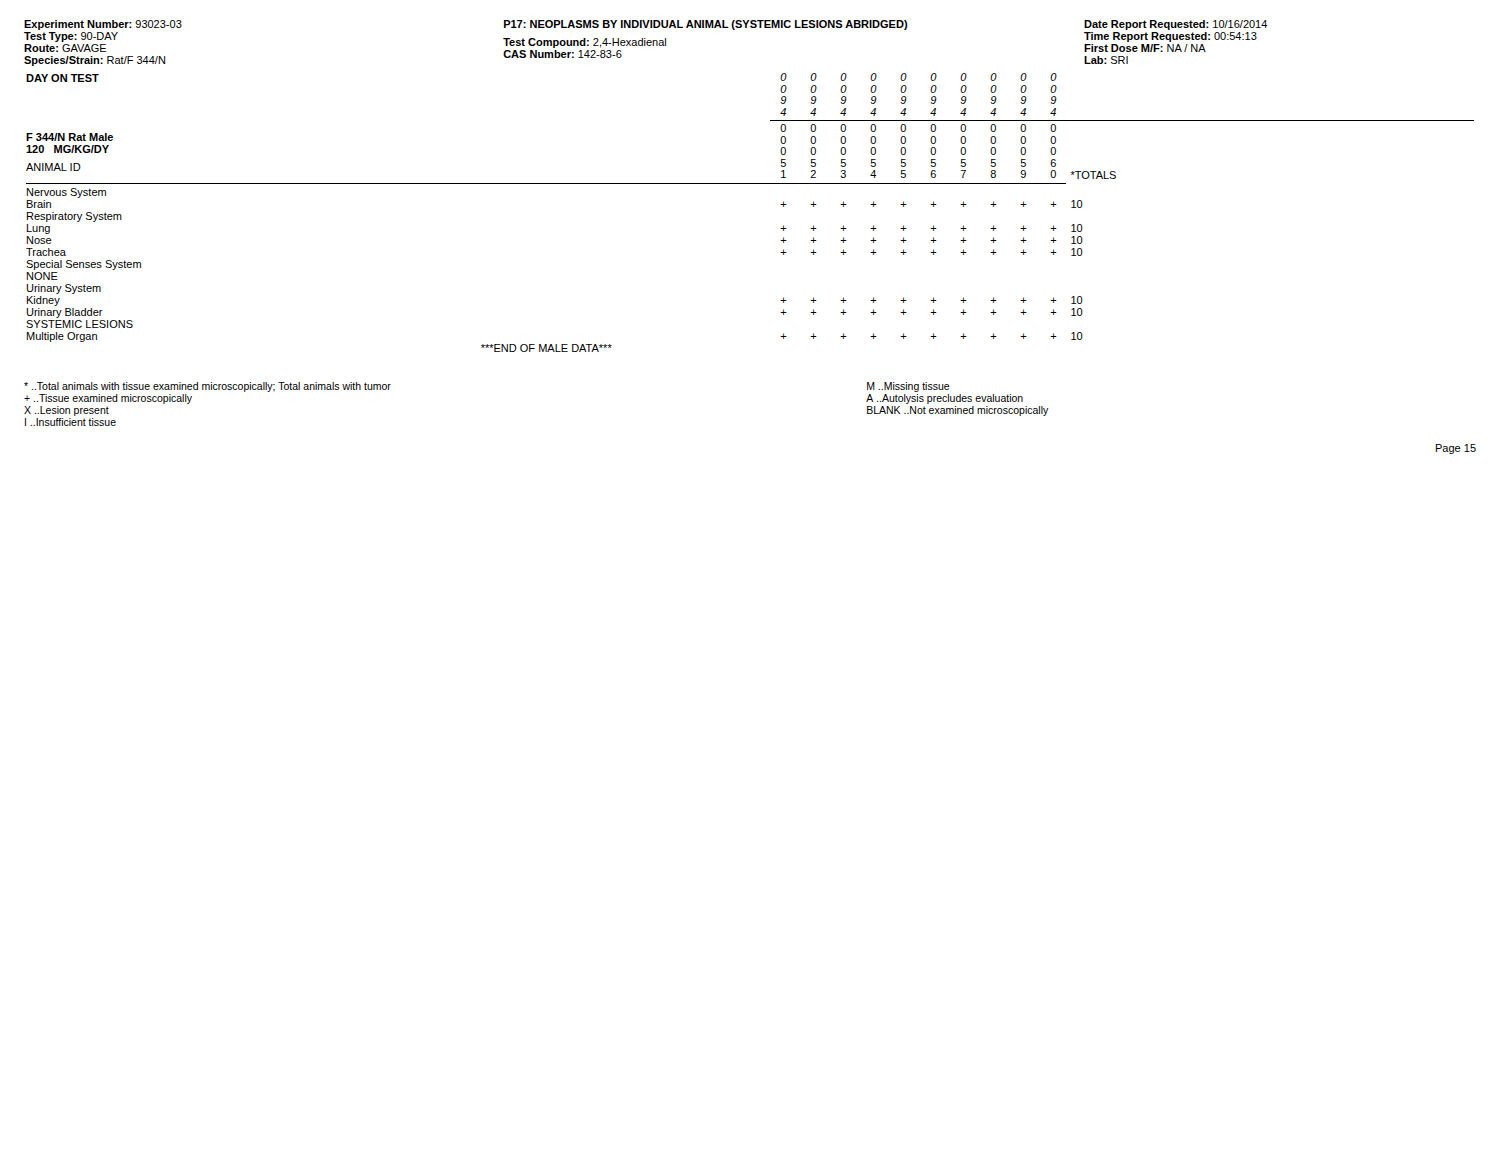| Experiment Number: 93023-03 Test Type: 90-DAY Route: GAVAGE Species/Strain: Rat/F 344/N | P17: NEOPLASMS BY INDIVIDUAL ANIMAL (SYSTEMIC LESIONS ABRIDGED) Test Compound: 2,4-Hexadienal CAS Number: 142-83-6 | Date Report Requested: 10/16/2014 Time Report Requested: 00:54:13 First Dose M/F: NA / NA Lab: SRI |
| DAY ON TEST | 0 0 9 4 | 0 0 9 4 | 0 0 9 4 | 0 0 9 4 | 0 0 9 4 | 0 0 9 4 | 0 0 9 4 | 0 0 9 4 | 0 0 9 4 | 0 0 9 4 | |
| F 344/N Rat Male 120 MG/KG/DY ANIMAL ID | 0 0 0 5 1 | 0 0 0 5 2 | 0 0 0 5 3 | 0 0 0 5 4 | 0 0 0 5 5 | 0 0 0 5 6 | 0 0 0 5 7 | 0 0 0 5 8 | 0 0 0 5 9 | 0 0 0 6 0 | *TOTALS |
| Nervous System |
| Brain | + | + | + | + | + | + | + | + | + | + | 10 |
| Respiratory System |
| Lung | + | + | + | + | + | + | + | + | + | + | 10 |
| Nose | + | + | + | + | + | + | + | + | + | + | 10 |
| Trachea | + | + | + | + | + | + | + | + | + | + | 10 |
| Special Senses System |
| NONE | |
| Urinary System |
| Kidney | + | + | + | + | + | + | + | + | + | + | 10 |
| Urinary Bladder | + | + | + | + | + | + | + | + | + | + | 10 |
| SYSTEMIC LESIONS |
| Multiple Organ | + | + | + | + | + | + | + | + | + | + | 10 |
| ***END OF MALE DATA*** |
| * ..Total animals with tissue examined microscopically; Total animals with tumor + ..Tissue examined microscopically X ..Lesion present I ..Insufficient tissue | M ..Missing tissue A ..Autolysis precludes evaluation BLANK ..Not examined microscopically |
Page 15